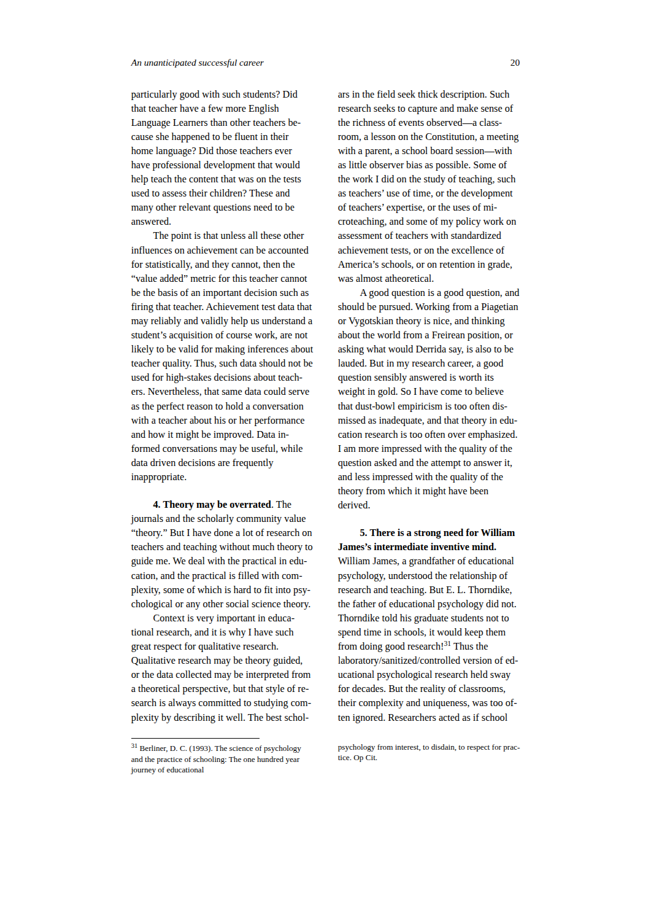An unanticipated successful career 20
particularly good with such students? Did that teacher have a few more English Language Learners than other teachers because she happened to be fluent in their home language? Did those teachers ever have professional development that would help teach the content that was on the tests used to assess their children? These and many other relevant questions need to be answered.
The point is that unless all these other influences on achievement can be accounted for statistically, and they cannot, then the “value added” metric for this teacher cannot be the basis of an important decision such as firing that teacher. Achievement test data that may reliably and validly help us understand a student’s acquisition of course work, are not likely to be valid for making inferences about teacher quality. Thus, such data should not be used for high-stakes decisions about teachers. Nevertheless, that same data could serve as the perfect reason to hold a conversation with a teacher about his or her performance and how it might be improved. Data informed conversations may be useful, while data driven decisions are frequently inappropriate.
4. Theory may be overrated. The journals and the scholarly community value “theory.” But I have done a lot of research on teachers and teaching without much theory to guide me. We deal with the practical in education, and the practical is filled with complexity, some of which is hard to fit into psychological or any other social science theory.
Context is very important in educational research, and it is why I have such great respect for qualitative research. Qualitative research may be theory guided, or the data collected may be interpreted from a theoretical perspective, but that style of research is always committed to studying complexity by describing it well. The best scholars in the field seek thick description. Such research seeks to capture and make sense of the richness of events observed—a classroom, a lesson on the Constitution, a meeting with a parent, a school board session—with as little observer bias as possible. Some of the work I did on the study of teaching, such as teachers’ use of time, or the development of teachers’ expertise, or the uses of microteaching, and some of my policy work on assessment of teachers with standardized achievement tests, or on the excellence of America’s schools, or on retention in grade, was almost atheoretical.
A good question is a good question, and should be pursued. Working from a Piagetian or Vygotskian theory is nice, and thinking about the world from a Freirean position, or asking what would Derrida say, is also to be lauded. But in my research career, a good question sensibly answered is worth its weight in gold. So I have come to believe that dust-bowl empiricism is too often dismissed as inadequate, and that theory in education research is too often over emphasized. I am more impressed with the quality of the question asked and the attempt to answer it, and less impressed with the quality of the theory from which it might have been derived.
5. There is a strong need for William James’s intermediate inventive mind. William James, a grandfather of educational psychology, understood the relationship of research and teaching. But E. L. Thorndike, the father of educational psychology did not. Thorndike told his graduate students not to spend time in schools, it would keep them from doing good research!31 Thus the laboratory/sanitized/controlled version of educational psychological research held sway for decades. But the reality of classrooms, their complexity and uniqueness, was too often ignored. Researchers acted as if school
31 Berliner, D. C. (1993). The science of psychology and the practice of schooling: The one hundred year journey of educational
psychology from interest, to disdain, to respect for practice. Op Cit.